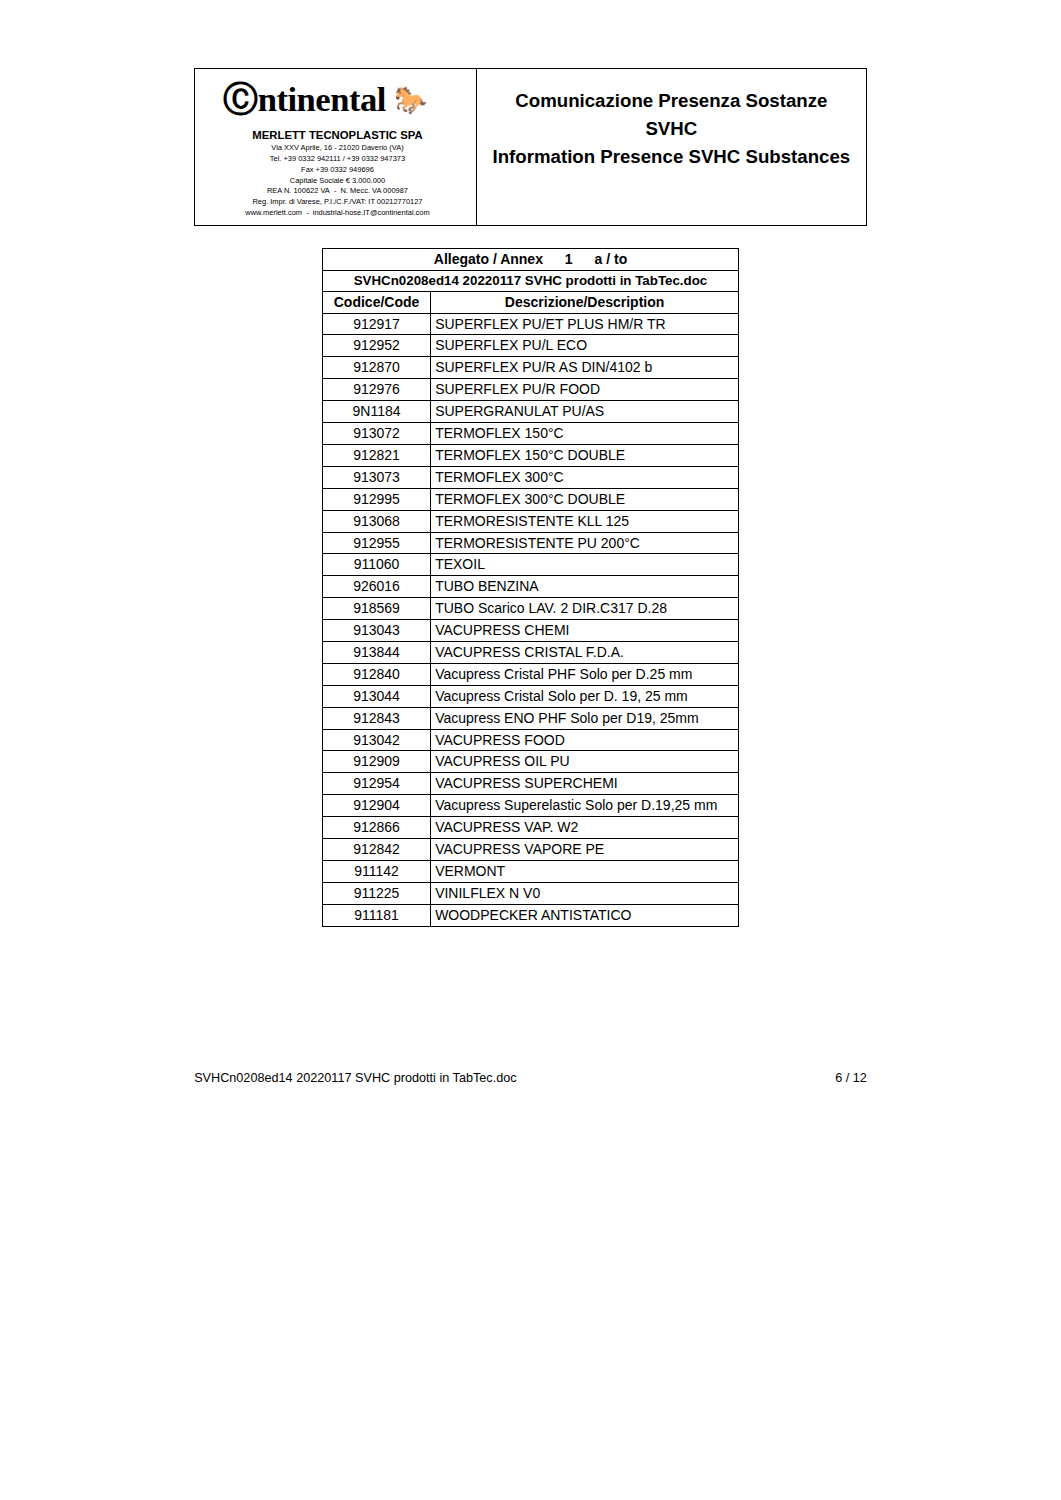Ⓒntinental 🐎
MERLETT TECNOPLASTIC SPA
Via XXV Aprile, 16 - 21020 Daverio (VA)
Tel. +39 0332 942111 / +39 0332 947373
Fax +39 0332 949696
Capitale Sociale € 3.000.000
REA N. 100622 VA - N. Mecc. VA 000987
Reg. Impr. di Varese, P.I./C.F./VAT: IT 00212770127
www.merlett.com - industrial-hose.IT@continental.com
Comunicazione Presenza Sostanze SVHC
Information Presence SVHC Substances
| Allegato / Annex 1 a / to |
| SVHCn0208ed14 20220117 SVHC prodotti in TabTec.doc |
| Codice/Code | Descrizione/Description |
| 912917 | SUPERFLEX PU/ET PLUS HM/R TR |
| 912952 | SUPERFLEX PU/L ECO |
| 912870 | SUPERFLEX PU/R AS DIN/4102 b |
| 912976 | SUPERFLEX PU/R FOOD |
| 9N1184 | SUPERGRANULAT PU/AS |
| 913072 | TERMOFLEX 150°C |
| 912821 | TERMOFLEX 150°C DOUBLE |
| 913073 | TERMOFLEX 300°C |
| 912995 | TERMOFLEX 300°C DOUBLE |
| 913068 | TERMORESISTENTE KLL 125 |
| 912955 | TERMORESISTENTE PU 200°C |
| 911060 | TEXOIL |
| 926016 | TUBO BENZINA |
| 918569 | TUBO Scarico LAV. 2 DIR.C317 D.28 |
| 913043 | VACUPRESS CHEMI |
| 913844 | VACUPRESS CRISTAL F.D.A. |
| 912840 | Vacupress Cristal PHF Solo per D.25 mm |
| 913044 | Vacupress Cristal Solo per D. 19, 25 mm |
| 912843 | Vacupress ENO PHF Solo per D19, 25mm |
| 913042 | VACUPRESS FOOD |
| 912909 | VACUPRESS OIL PU |
| 912954 | VACUPRESS SUPERCHEMI |
| 912904 | Vacupress Superelastic Solo per D.19,25 mm |
| 912866 | VACUPRESS VAP. W2 |
| 912842 | VACUPRESS VAPORE PE |
| 911142 | VERMONT |
| 911225 | VINILFLEX N V0 |
| 911181 | WOODPECKER ANTISTATICO |
SVHCn0208ed14 20220117 SVHC prodotti in TabTec.doc 6 / 12